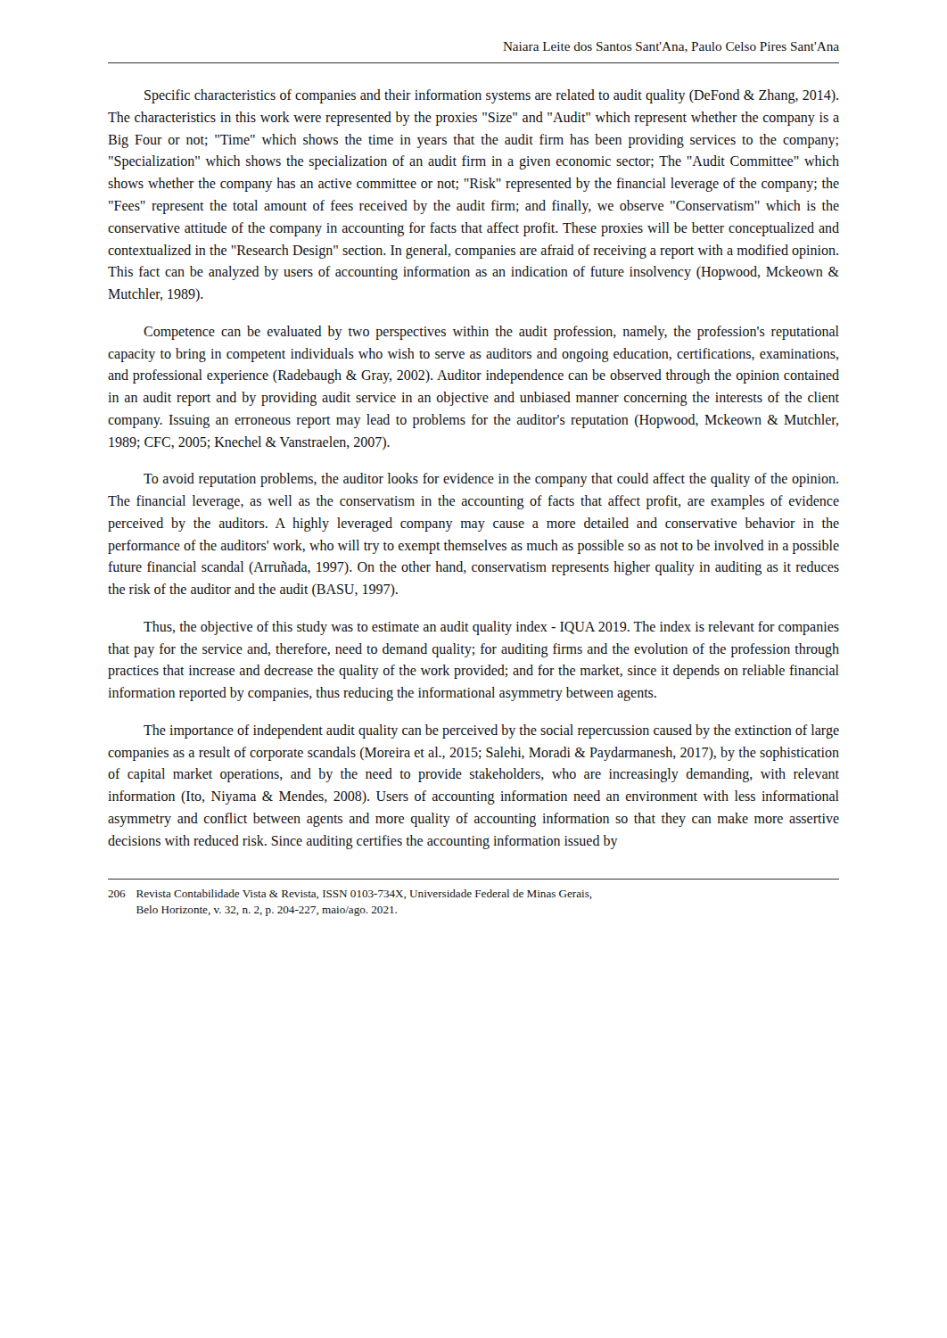Naiara Leite dos Santos Sant'Ana, Paulo Celso Pires Sant'Ana
Specific characteristics of companies and their information systems are related to audit quality (DeFond & Zhang, 2014). The characteristics in this work were represented by the proxies "Size" and "Audit" which represent whether the company is a Big Four or not; "Time" which shows the time in years that the audit firm has been providing services to the company; "Specialization" which shows the specialization of an audit firm in a given economic sector; The "Audit Committee" which shows whether the company has an active committee or not; "Risk" represented by the financial leverage of the company; the "Fees" represent the total amount of fees received by the audit firm; and finally, we observe "Conservatism" which is the conservative attitude of the company in accounting for facts that affect profit. These proxies will be better conceptualized and contextualized in the "Research Design" section. In general, companies are afraid of receiving a report with a modified opinion. This fact can be analyzed by users of accounting information as an indication of future insolvency (Hopwood, Mckeown & Mutchler, 1989).
Competence can be evaluated by two perspectives within the audit profession, namely, the profession's reputational capacity to bring in competent individuals who wish to serve as auditors and ongoing education, certifications, examinations, and professional experience (Radebaugh & Gray, 2002). Auditor independence can be observed through the opinion contained in an audit report and by providing audit service in an objective and unbiased manner concerning the interests of the client company. Issuing an erroneous report may lead to problems for the auditor's reputation (Hopwood, Mckeown & Mutchler, 1989; CFC, 2005; Knechel & Vanstraelen, 2007).
To avoid reputation problems, the auditor looks for evidence in the company that could affect the quality of the opinion. The financial leverage, as well as the conservatism in the accounting of facts that affect profit, are examples of evidence perceived by the auditors. A highly leveraged company may cause a more detailed and conservative behavior in the performance of the auditors' work, who will try to exempt themselves as much as possible so as not to be involved in a possible future financial scandal (Arruñada, 1997). On the other hand, conservatism represents higher quality in auditing as it reduces the risk of the auditor and the audit (BASU, 1997).
Thus, the objective of this study was to estimate an audit quality index - IQUA 2019. The index is relevant for companies that pay for the service and, therefore, need to demand quality; for auditing firms and the evolution of the profession through practices that increase and decrease the quality of the work provided; and for the market, since it depends on reliable financial information reported by companies, thus reducing the informational asymmetry between agents.
The importance of independent audit quality can be perceived by the social repercussion caused by the extinction of large companies as a result of corporate scandals (Moreira et al., 2015; Salehi, Moradi & Paydarmanesh, 2017), by the sophistication of capital market operations, and by the need to provide stakeholders, who are increasingly demanding, with relevant information (Ito, Niyama & Mendes, 2008). Users of accounting information need an environment with less informational asymmetry and conflict between agents and more quality of accounting information so that they can make more assertive decisions with reduced risk. Since auditing certifies the accounting information issued by
206 Revista Contabilidade Vista & Revista, ISSN 0103-734X, Universidade Federal de Minas Gerais,
Belo Horizonte, v. 32, n. 2, p. 204-227, maio/ago. 2021.